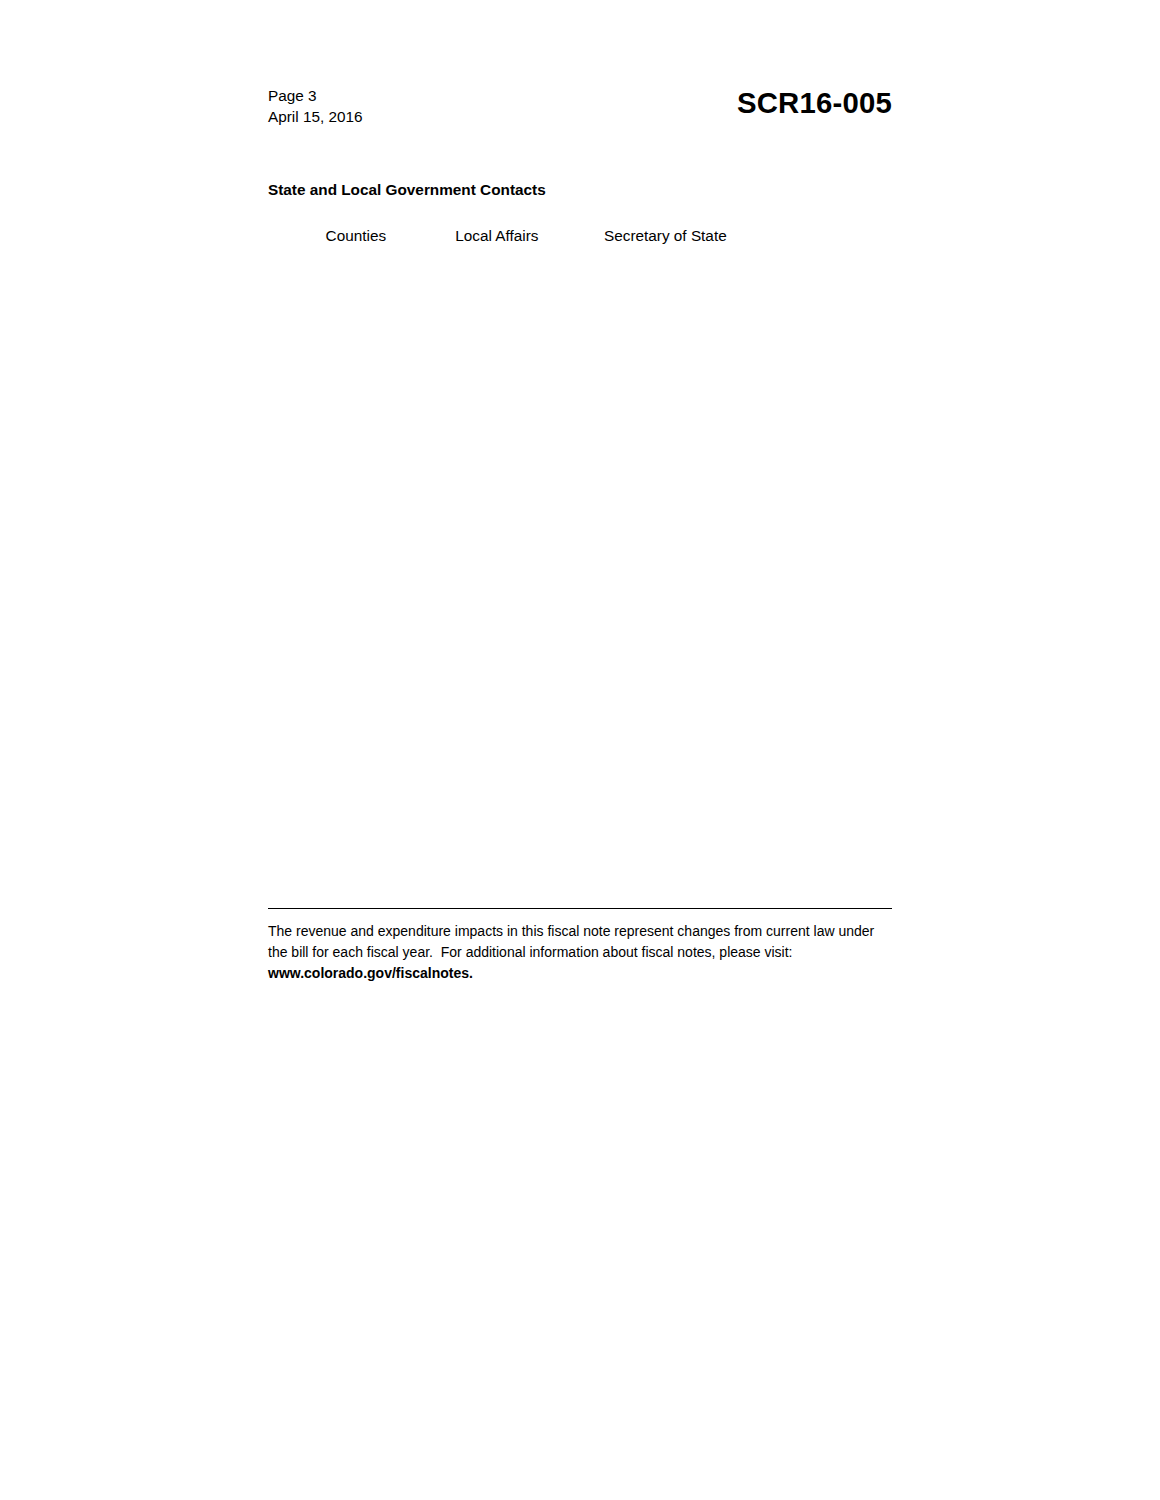Page 3
April 15, 2016
SCR16-005
State and Local Government Contacts
Counties Local Affairs Secretary of State
The revenue and expenditure impacts in this fiscal note represent changes from current law under the bill for each fiscal year. For additional information about fiscal notes, please visit: www.colorado.gov/fiscalnotes.